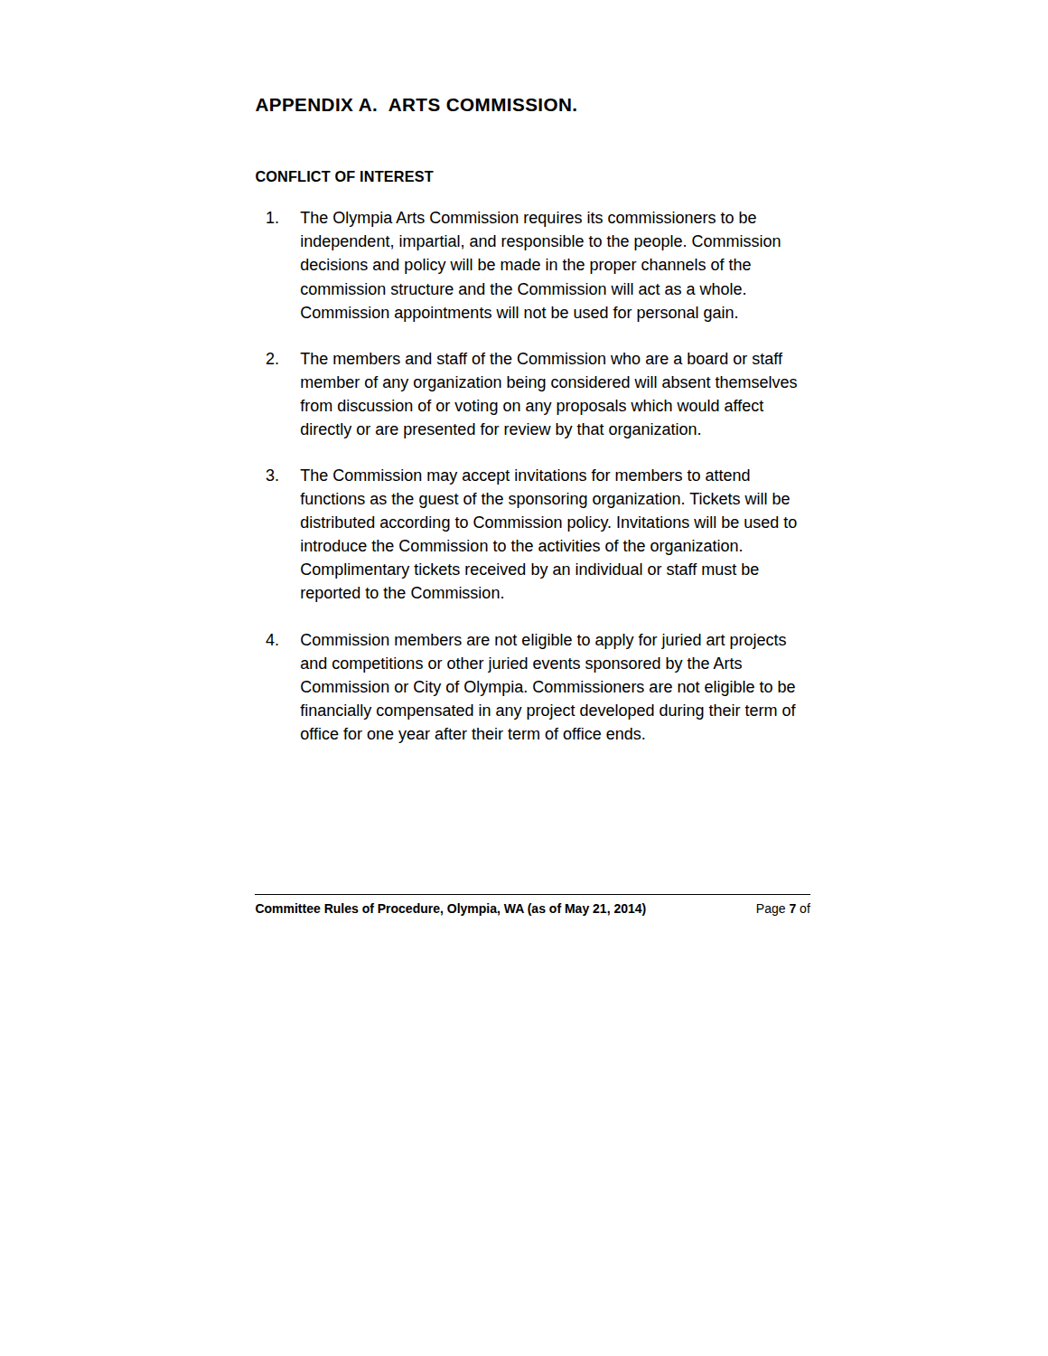APPENDIX A. ARTS COMMISSION.
CONFLICT OF INTEREST
1. The Olympia Arts Commission requires its commissioners to be independent, impartial, and responsible to the people. Commission decisions and policy will be made in the proper channels of the commission structure and the Commission will act as a whole. Commission appointments will not be used for personal gain.
2. The members and staff of the Commission who are a board or staff member of any organization being considered will absent themselves from discussion of or voting on any proposals which would affect directly or are presented for review by that organization.
3. The Commission may accept invitations for members to attend functions as the guest of the sponsoring organization. Tickets will be distributed according to Commission policy. Invitations will be used to introduce the Commission to the activities of the organization. Complimentary tickets received by an individual or staff must be reported to the Commission.
4. Commission members are not eligible to apply for juried art projects and competitions or other juried events sponsored by the Arts Commission or City of Olympia. Commissioners are not eligible to be financially compensated in any project developed during their term of office for one year after their term of office ends.
Committee Rules of Procedure, Olympia, WA (as of May 21, 2014) Page 7 of